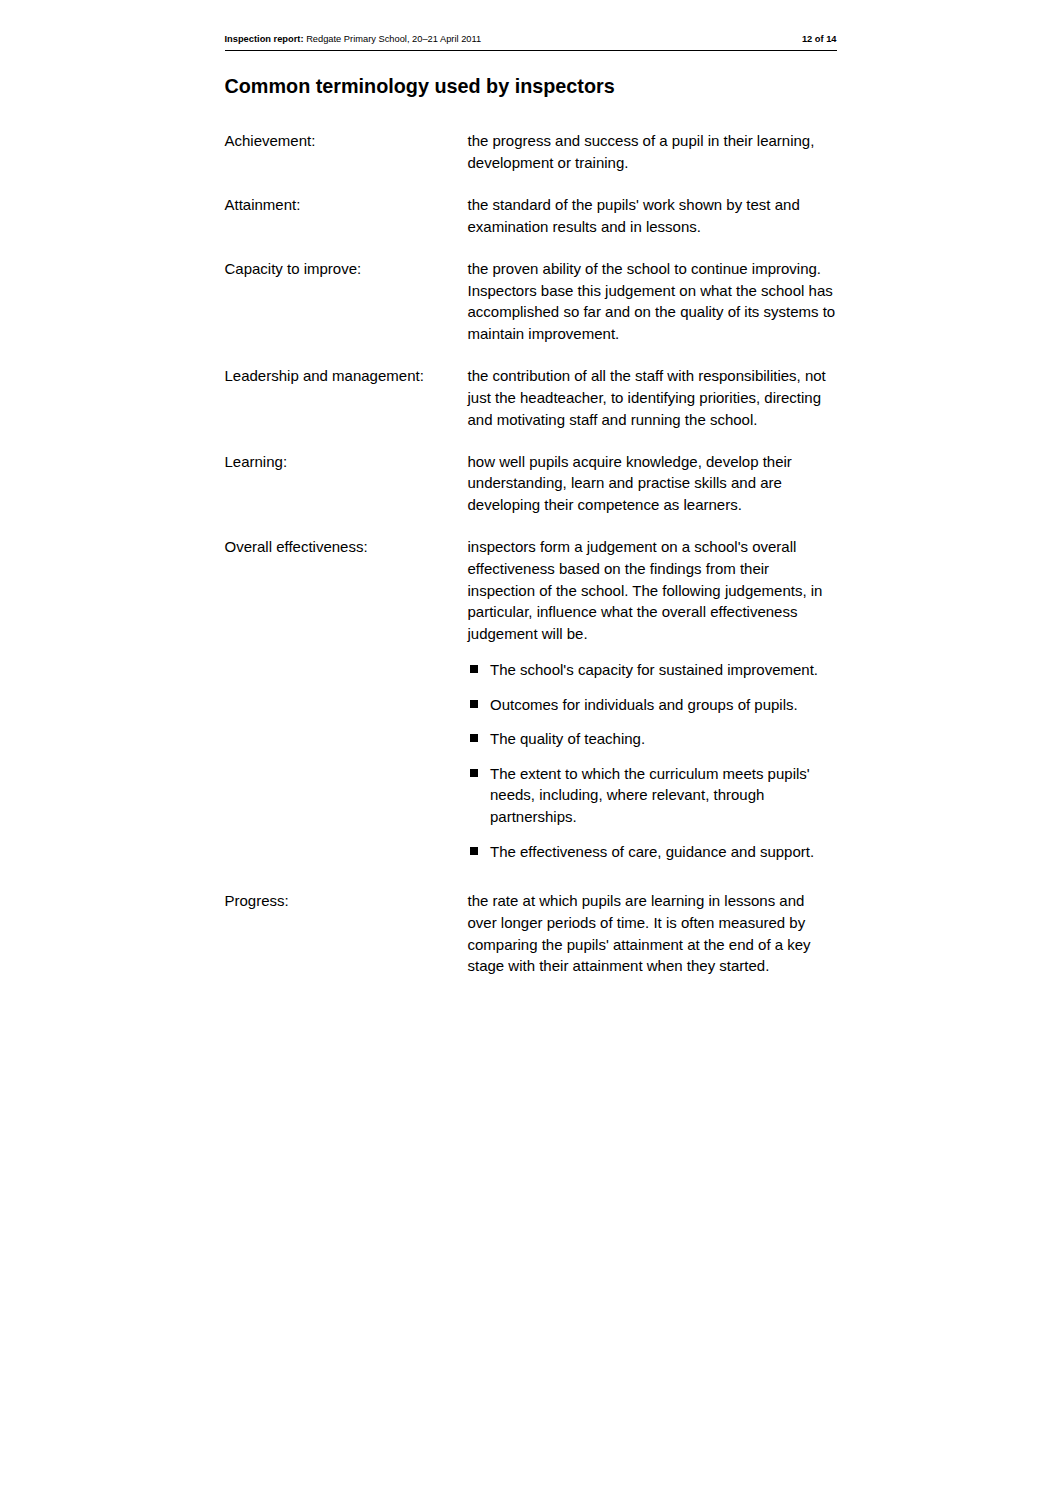Inspection report: Redgate Primary School, 20–21 April 2011
12 of 14
Common terminology used by inspectors
Achievement:
the progress and success of a pupil in their learning, development or training.
Attainment:
the standard of the pupils' work shown by test and examination results and in lessons.
Capacity to improve:
the proven ability of the school to continue improving. Inspectors base this judgement on what the school has accomplished so far and on the quality of its systems to maintain improvement.
Leadership and management:
the contribution of all the staff with responsibilities, not just the headteacher, to identifying priorities, directing and motivating staff and running the school.
Learning:
how well pupils acquire knowledge, develop their understanding, learn and practise skills and are developing their competence as learners.
Overall effectiveness:
inspectors form a judgement on a school's overall effectiveness based on the findings from their inspection of the school. The following judgements, in particular, influence what the overall effectiveness judgement will be.
The school's capacity for sustained improvement.
Outcomes for individuals and groups of pupils.
The quality of teaching.
The extent to which the curriculum meets pupils' needs, including, where relevant, through partnerships.
The effectiveness of care, guidance and support.
Progress:
the rate at which pupils are learning in lessons and over longer periods of time. It is often measured by comparing the pupils' attainment at the end of a key stage with their attainment when they started.